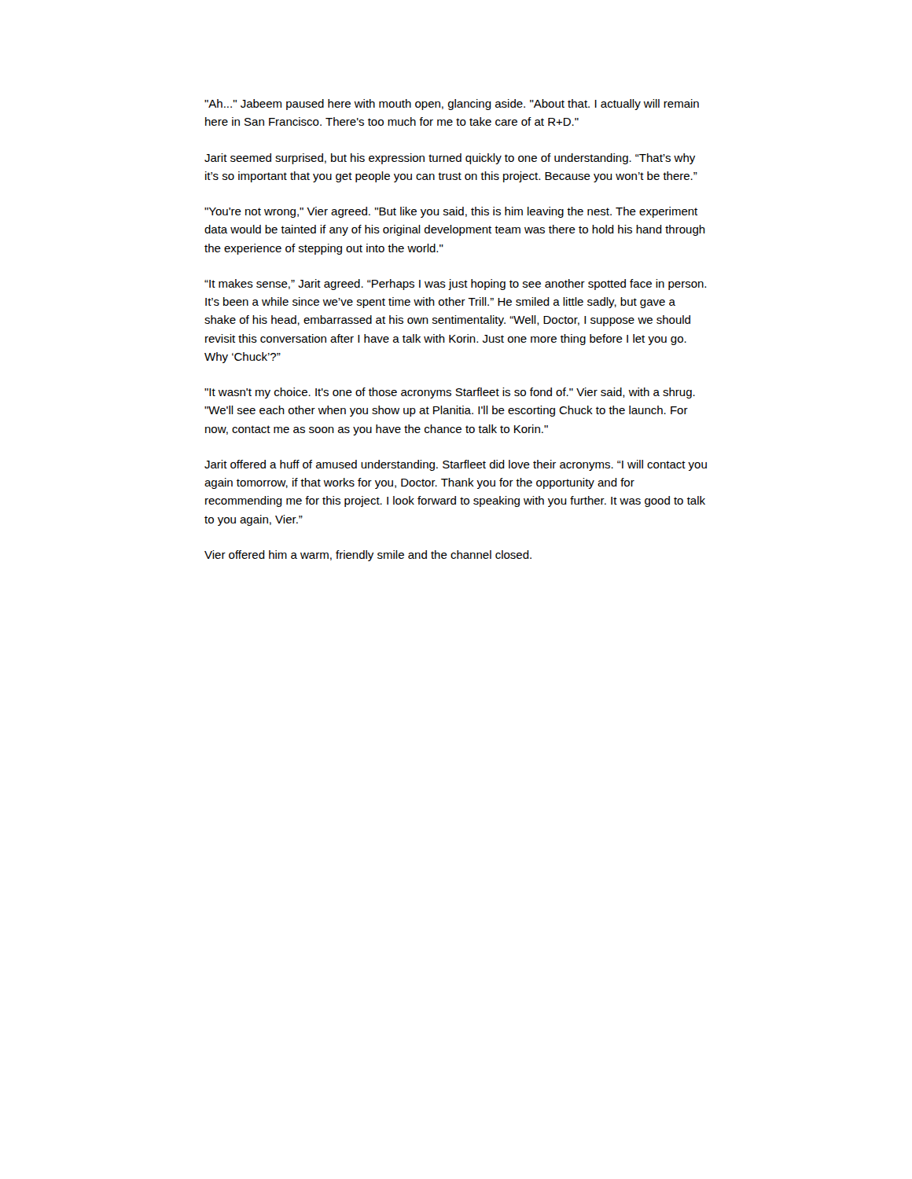"Ah..." Jabeem paused here with mouth open, glancing aside. "About that. I actually will remain here in San Francisco. There's too much for me to take care of at R+D."
Jarit seemed surprised, but his expression turned quickly to one of understanding. “That’s why it’s so important that you get people you can trust on this project. Because you won’t be there.”
"You're not wrong," Vier agreed. "But like you said, this is him leaving the nest. The experiment data would be tainted if any of his original development team was there to hold his hand through the experience of stepping out into the world."
“It makes sense,” Jarit agreed. “Perhaps I was just hoping to see another spotted face in person. It’s been a while since we’ve spent time with other Trill.” He smiled a little sadly, but gave a shake of his head, embarrassed at his own sentimentality. “Well, Doctor, I suppose we should revisit this conversation after I have a talk with Korin. Just one more thing before I let you go. Why ‘Chuck’?”
"It wasn't my choice. It's one of those acronyms Starfleet is so fond of." Vier said, with a shrug. "We'll see each other when you show up at Planitia. I'll be escorting Chuck to the launch. For now, contact me as soon as you have the chance to talk to Korin."
Jarit offered a huff of amused understanding. Starfleet did love their acronyms. “I will contact you again tomorrow, if that works for you, Doctor. Thank you for the opportunity and for recommending me for this project. I look forward to speaking with you further. It was good to talk to you again, Vier.”
Vier offered him a warm, friendly smile and the channel closed.